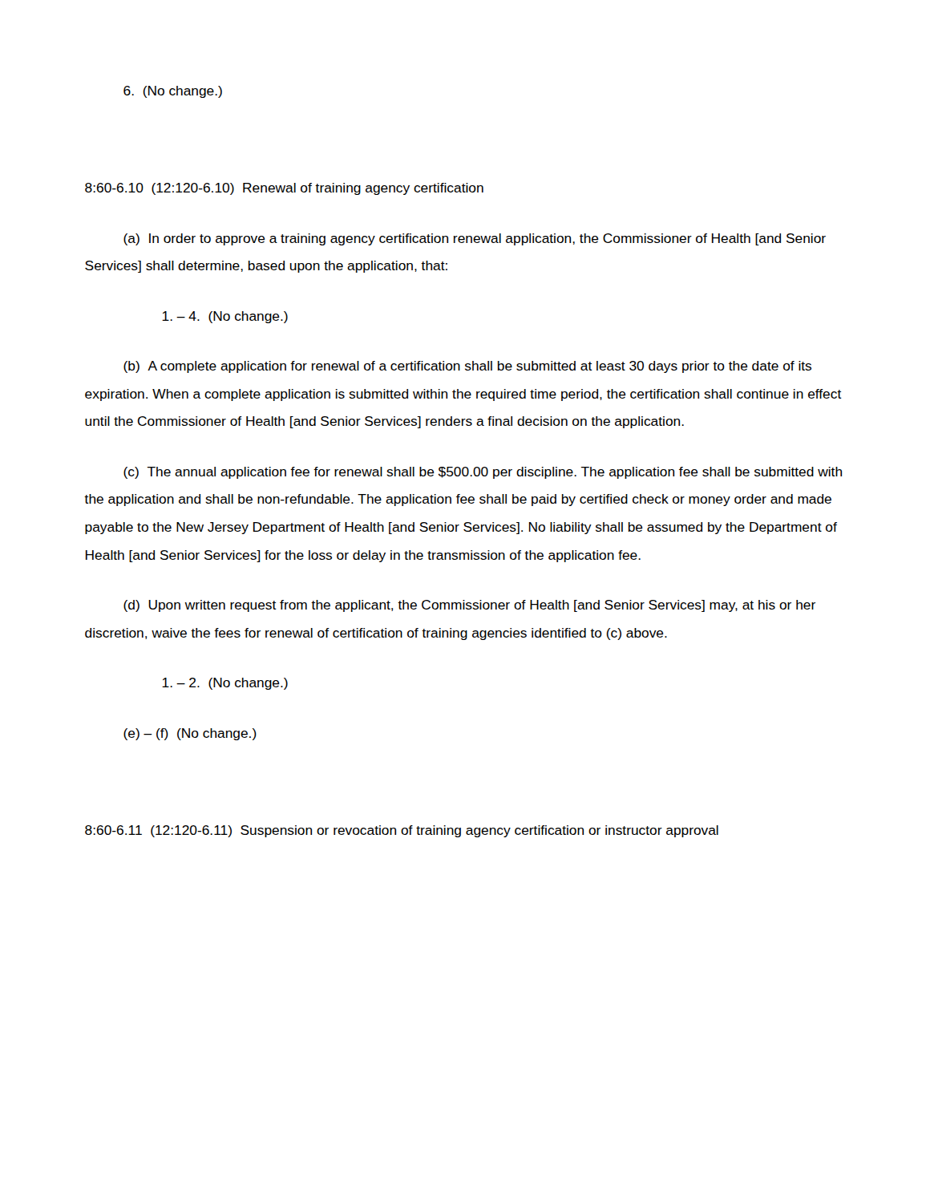6. (No change.)
8:60-6.10 (12:120-6.10) Renewal of training agency certification
(a) In order to approve a training agency certification renewal application, the Commissioner of Health [and Senior Services] shall determine, based upon the application, that:
1. – 4. (No change.)
(b) A complete application for renewal of a certification shall be submitted at least 30 days prior to the date of its expiration. When a complete application is submitted within the required time period, the certification shall continue in effect until the Commissioner of Health [and Senior Services] renders a final decision on the application.
(c) The annual application fee for renewal shall be $500.00 per discipline. The application fee shall be submitted with the application and shall be non-refundable. The application fee shall be paid by certified check or money order and made payable to the New Jersey Department of Health [and Senior Services]. No liability shall be assumed by the Department of Health [and Senior Services] for the loss or delay in the transmission of the application fee.
(d) Upon written request from the applicant, the Commissioner of Health [and Senior Services] may, at his or her discretion, waive the fees for renewal of certification of training agencies identified to (c) above.
1. – 2. (No change.)
(e) – (f) (No change.)
8:60-6.11 (12:120-6.11) Suspension or revocation of training agency certification or instructor approval